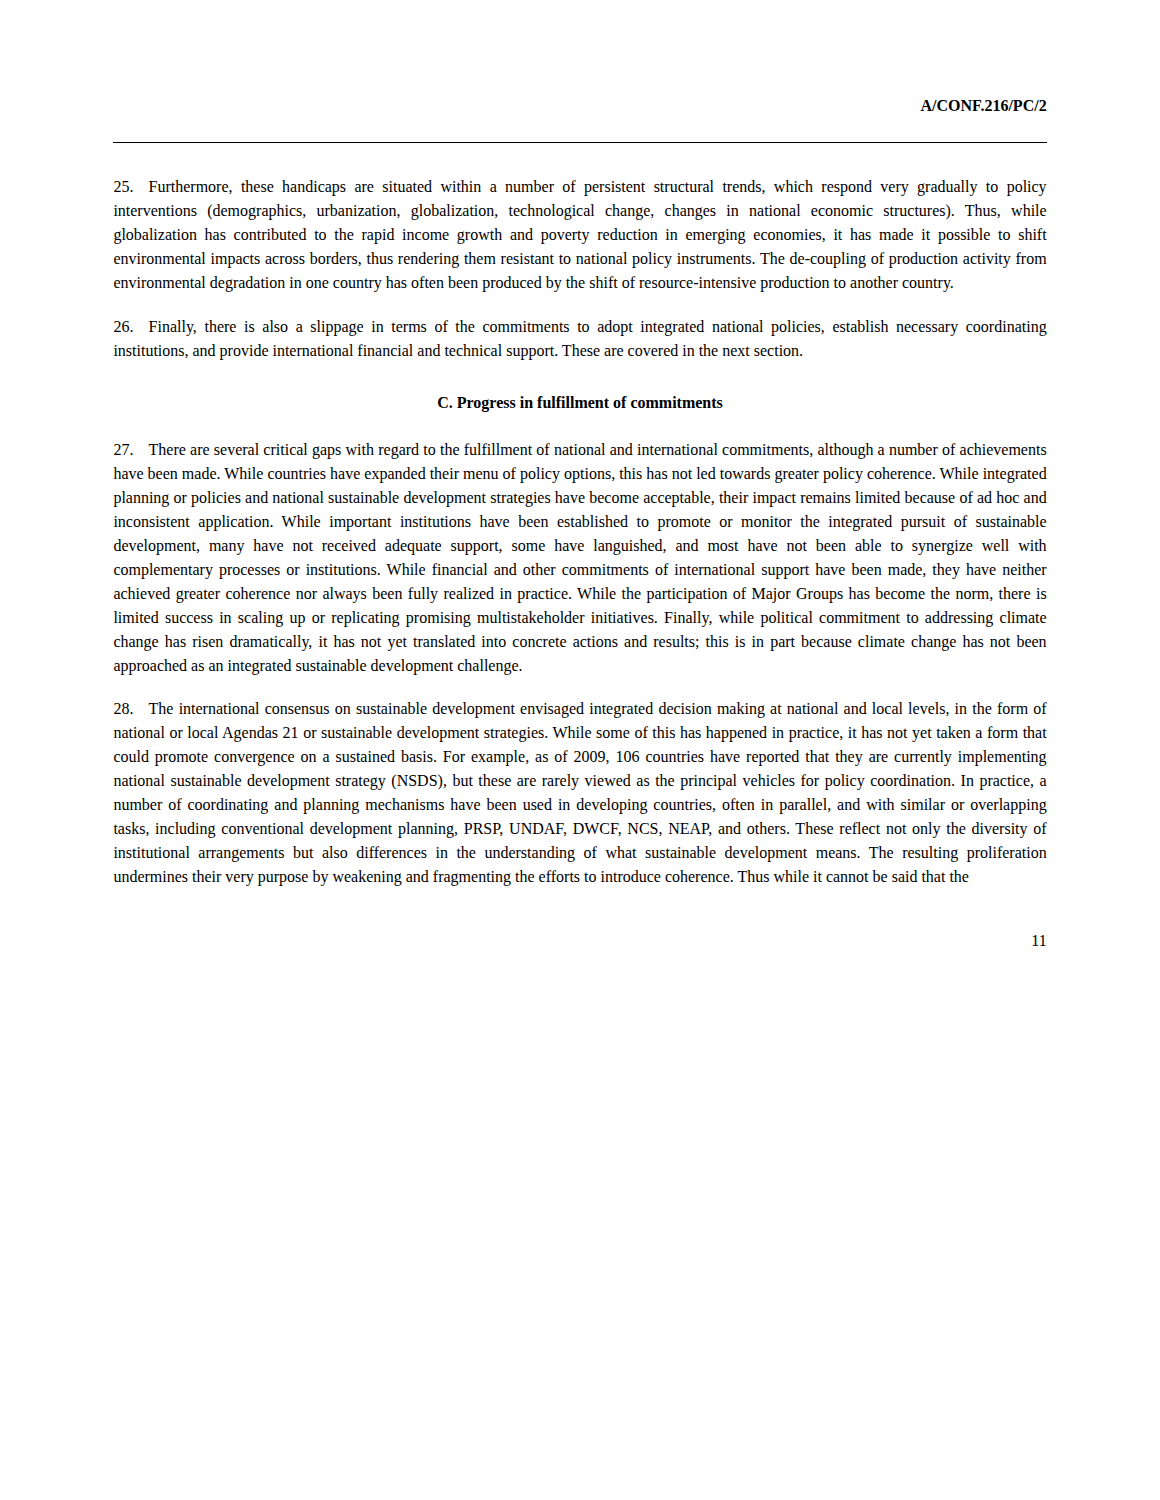A/CONF.216/PC/2
25. Furthermore, these handicaps are situated within a number of persistent structural trends, which respond very gradually to policy interventions (demographics, urbanization, globalization, technological change, changes in national economic structures). Thus, while globalization has contributed to the rapid income growth and poverty reduction in emerging economies, it has made it possible to shift environmental impacts across borders, thus rendering them resistant to national policy instruments. The de-coupling of production activity from environmental degradation in one country has often been produced by the shift of resource-intensive production to another country.
26. Finally, there is also a slippage in terms of the commitments to adopt integrated national policies, establish necessary coordinating institutions, and provide international financial and technical support. These are covered in the next section.
C. Progress in fulfillment of commitments
27. There are several critical gaps with regard to the fulfillment of national and international commitments, although a number of achievements have been made. While countries have expanded their menu of policy options, this has not led towards greater policy coherence. While integrated planning or policies and national sustainable development strategies have become acceptable, their impact remains limited because of ad hoc and inconsistent application. While important institutions have been established to promote or monitor the integrated pursuit of sustainable development, many have not received adequate support, some have languished, and most have not been able to synergize well with complementary processes or institutions. While financial and other commitments of international support have been made, they have neither achieved greater coherence nor always been fully realized in practice. While the participation of Major Groups has become the norm, there is limited success in scaling up or replicating promising multistakeholder initiatives. Finally, while political commitment to addressing climate change has risen dramatically, it has not yet translated into concrete actions and results; this is in part because climate change has not been approached as an integrated sustainable development challenge.
28. The international consensus on sustainable development envisaged integrated decision making at national and local levels, in the form of national or local Agendas 21 or sustainable development strategies. While some of this has happened in practice, it has not yet taken a form that could promote convergence on a sustained basis. For example, as of 2009, 106 countries have reported that they are currently implementing national sustainable development strategy (NSDS), but these are rarely viewed as the principal vehicles for policy coordination. In practice, a number of coordinating and planning mechanisms have been used in developing countries, often in parallel, and with similar or overlapping tasks, including conventional development planning, PRSP, UNDAF, DWCF, NCS, NEAP, and others. These reflect not only the diversity of institutional arrangements but also differences in the understanding of what sustainable development means. The resulting proliferation undermines their very purpose by weakening and fragmenting the efforts to introduce coherence. Thus while it cannot be said that the
11